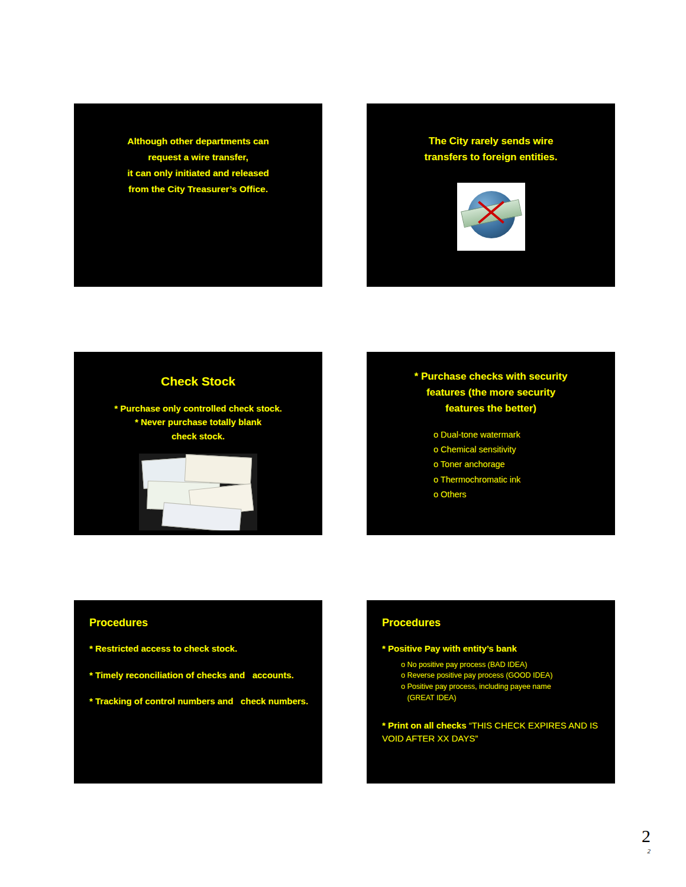Although other departments can
request a wire transfer,
it can only initiated and released
from the City Treasurer’s Office.
The City rarely sends wire
transfers to foreign entities.
Check Stock
* Purchase only controlled check stock.
* Never purchase totally blank
check stock.
* Purchase checks with security
features (the more security
features the better)
Dual-tone watermark
Chemical sensitivity
Toner anchorage
Thermochromatic ink
Others
Procedures
* Restricted access to check stock.
* Timely reconciliation of checks and accounts.
* Tracking of control numbers and check numbers.
Procedures
* Positive Pay with entity’s bank
No positive pay process (BAD IDEA)
Reverse positive pay process (GOOD IDEA)
Positive pay process, including payee name
(GREAT IDEA)
* Print on all checks “THIS CHECK EXPIRES AND IS VOID AFTER XX DAYS”
2 2